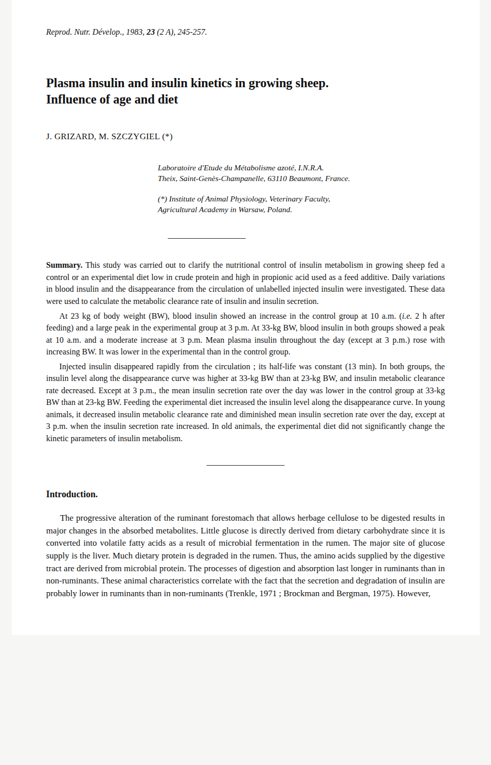Reprod. Nutr. Dévelop., 1983, 23 (2 A), 245-257.
Plasma insulin and insulin kinetics in growing sheep.
Influence of age and diet
J. GRIZARD, M. SZCZYGIEL (*)
Laboratoire d'Etude du Métabolisme azoté, I.N.R.A.
Theix, Saint-Genès-Champanelle, 63110 Beaumont, France.
(*) Institute of Animal Physiology, Veterinary Faculty,
Agricultural Academy in Warsaw, Poland.
Summary. This study was carried out to clarify the nutritional control of insulin metabolism in growing sheep fed a control or an experimental diet low in crude protein and high in propionic acid used as a feed additive. Daily variations in blood insulin and the disappearance from the circulation of unlabelled injected insulin were investigated. These data were used to calculate the metabolic clearance rate of insulin and insulin secretion.
At 23 kg of body weight (BW), blood insulin showed an increase in the control group at 10 a.m. (i.e. 2 h after feeding) and a large peak in the experimental group at 3 p.m. At 33-kg BW, blood insulin in both groups showed a peak at 10 a.m. and a moderate increase at 3 p.m. Mean plasma insulin throughout the day (except at 3 p.m.) rose with increasing BW. It was lower in the experimental than in the control group.
Injected insulin disappeared rapidly from the circulation ; its half-life was constant (13 min). In both groups, the insulin level along the disappearance curve was higher at 33-kg BW than at 23-kg BW, and insulin metabolic clearance rate decreased. Except at 3 p.m., the mean insulin secretion rate over the day was lower in the control group at 33-kg BW than at 23-kg BW. Feeding the experimental diet increased the insulin level along the disappearance curve. In young animals, it decreased insulin metabolic clearance rate and diminished mean insulin secretion rate over the day, except at 3 p.m. when the insulin secretion rate increased. In old animals, the experimental diet did not significantly change the kinetic parameters of insulin metabolism.
Introduction.
The progressive alteration of the ruminant forestomach that allows herbage cellulose to be digested results in major changes in the absorbed metabolites. Little glucose is directly derived from dietary carbohydrate since it is converted into volatile fatty acids as a result of microbial fermentation in the rumen. The major site of glucose supply is the liver. Much dietary protein is degraded in the rumen. Thus, the amino acids supplied by the digestive tract are derived from microbial protein. The processes of digestion and absorption last longer in ruminants than in non-ruminants. These animal characteristics correlate with the fact that the secretion and degradation of insulin are probably lower in ruminants than in non-ruminants (Trenkle, 1971 ; Brockman and Bergman, 1975). However,